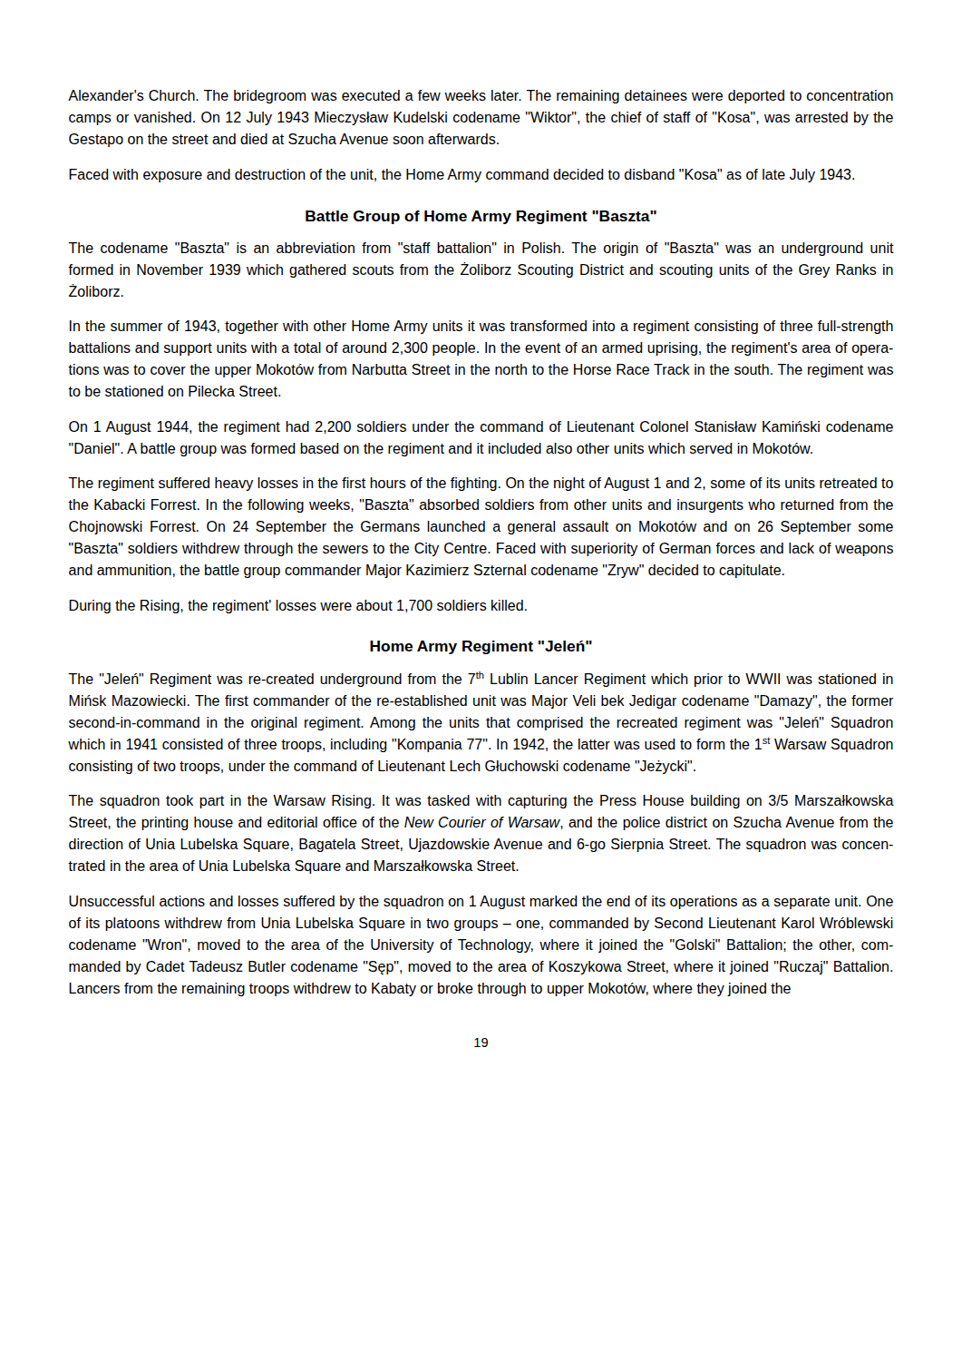Alexander's Church. The bridegroom was executed a few weeks later. The remaining detainees were deported to concentration camps or vanished. On 12 July 1943 Mieczysław Kudelski codename "Wiktor", the chief of staff of "Kosa", was arrested by the Gestapo on the street and died at Szucha Avenue soon afterwards.
Faced with exposure and destruction of the unit, the Home Army command decided to disband "Kosa" as of late July 1943.
Battle Group of Home Army Regiment "Baszta"
The codename "Baszta" is an abbreviation from "staff battalion" in Polish. The origin of "Baszta" was an underground unit formed in November 1939 which gathered scouts from the Żoliborz Scouting District and scouting units of the Grey Ranks in Żoliborz.
In the summer of 1943, together with other Home Army units it was transformed into a regiment consisting of three full-strength battalions and support units with a total of around 2,300 people. In the event of an armed uprising, the regiment's area of operations was to cover the upper Mokotów from Narbutta Street in the north to the Horse Race Track in the south. The regiment was to be stationed on Pilecka Street.
On 1 August 1944, the regiment had 2,200 soldiers under the command of Lieutenant Colonel Stanisław Kamiński codename "Daniel". A battle group was formed based on the regiment and it included also other units which served in Mokotów.
The regiment suffered heavy losses in the first hours of the fighting. On the night of August 1 and 2, some of its units retreated to the Kabacki Forrest. In the following weeks, "Baszta" absorbed soldiers from other units and insurgents who returned from the Chojnowski Forrest. On 24 September the Germans launched a general assault on Mokotów and on 26 September some "Baszta" soldiers withdrew through the sewers to the City Centre. Faced with superiority of German forces and lack of weapons and ammunition, the battle group commander Major Kazimierz Szternal codename "Zryw" decided to capitulate.
During the Rising, the regiment' losses were about 1,700 soldiers killed.
Home Army Regiment "Jeleń"
The "Jeleń" Regiment was re-created underground from the 7th Lublin Lancer Regiment which prior to WWII was stationed in Mińsk Mazowiecki. The first commander of the re-established unit was Major Veli bek Jedigar codename "Damazy", the former second-in-command in the original regiment. Among the units that comprised the recreated regiment was "Jeleń" Squadron which in 1941 consisted of three troops, including "Kompania 77". In 1942, the latter was used to form the 1st Warsaw Squadron consisting of two troops, under the command of Lieutenant Lech Głuchowski codename "Jeżycki".
The squadron took part in the Warsaw Rising. It was tasked with capturing the Press House building on 3/5 Marszałkowska Street, the printing house and editorial office of the New Courier of Warsaw, and the police district on Szucha Avenue from the direction of Unia Lubelska Square, Bagatela Street, Ujazdowskie Avenue and 6-go Sierpnia Street. The squadron was concentrated in the area of Unia Lubelska Square and Marszałkowska Street.
Unsuccessful actions and losses suffered by the squadron on 1 August marked the end of its operations as a separate unit. One of its platoons withdrew from Unia Lubelska Square in two groups – one, commanded by Second Lieutenant Karol Wróblewski codename "Wron", moved to the area of the University of Technology, where it joined the "Golski" Battalion; the other, commanded by Cadet Tadeusz Butler codename "Sęp", moved to the area of Koszykowa Street, where it joined "Ruczaj" Battalion. Lancers from the remaining troops withdrew to Kabaty or broke through to upper Mokotów, where they joined the
19